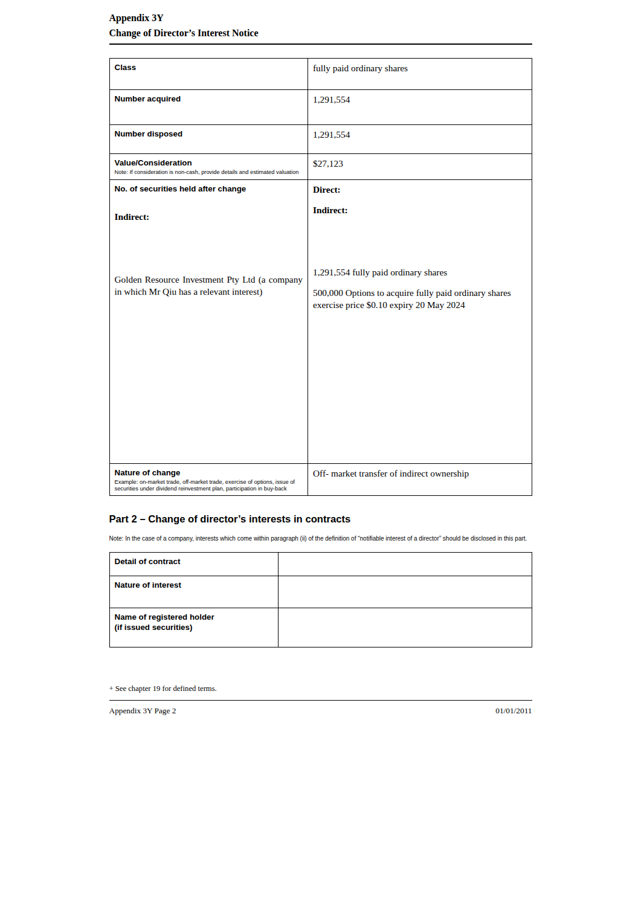Appendix 3Y
Change of Director’s Interest Notice
| Class | fully paid ordinary shares |
| Number acquired | 1,291,554 |
| Number disposed | 1,291,554 |
| Value/Consideration Note: If consideration is non-cash, provide details and estimated valuation | $27,123 |
| No. of securities held after change Indirect: Golden Resource Investment Pty Ltd (a company in which Mr Qiu has a relevant interest) | Direct: Indirect: 1,291,554 fully paid ordinary shares 500,000 Options to acquire fully paid ordinary shares exercise price $0.10 expiry 20 May 2024 |
| Nature of change Example: on-market trade, off-market trade, exercise of options, issue of securities under dividend reinvestment plan, participation in buy-back | Off- market transfer of indirect ownership |
Part 2 – Change of director’s interests in contracts
Note: In the case of a company, interests which come within paragraph (ii) of the definition of “notifiable interest of a director” should be disclosed in this part.
| Detail of contract | |
| Nature of interest | |
| Name of registered holder (if issued securities) | |
+ See chapter 19 for defined terms.
Appendix 3Y Page 2 01/01/2011